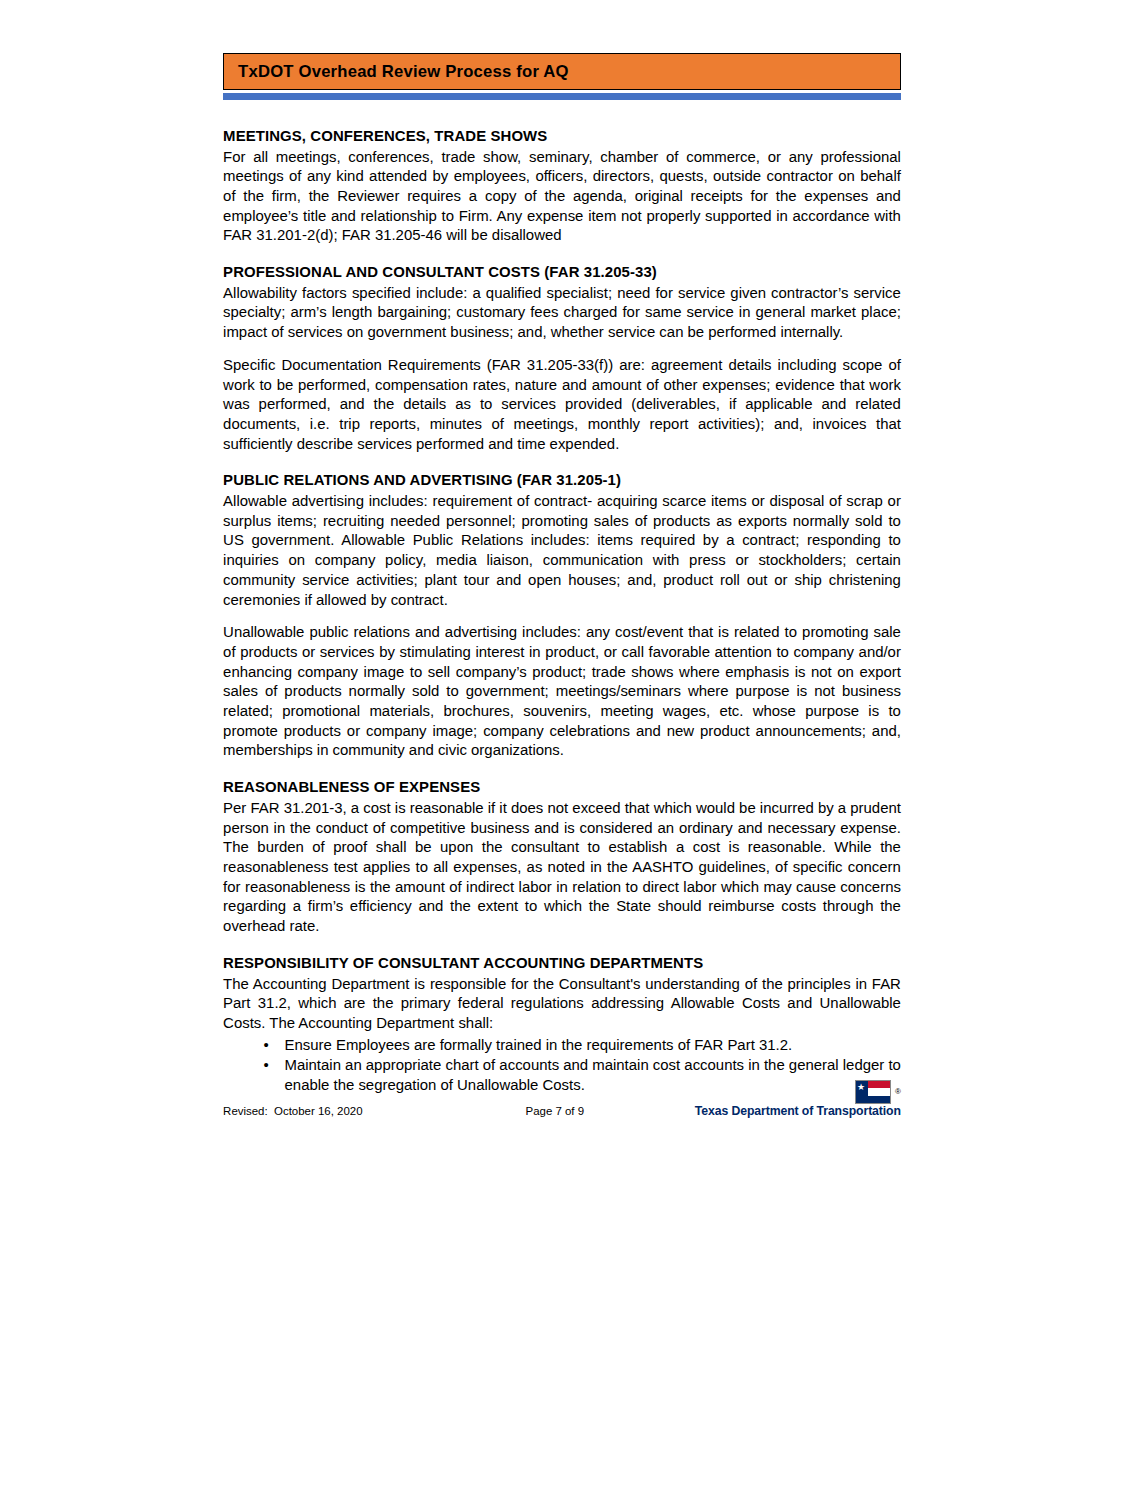TxDOT Overhead Review Process for AQ
Meetings, Conferences, Trade Shows
For all meetings, conferences, trade show, seminary, chamber of commerce, or any professional meetings of any kind attended by employees, officers, directors, quests, outside contractor on behalf of the firm, the Reviewer requires a copy of the agenda, original receipts for the expenses and employee’s title and relationship to Firm. Any expense item not properly supported in accordance with FAR 31.201-2(d); FAR 31.205-46 will be disallowed
Professional and Consultant Costs (FAR 31.205-33)
Allowability factors specified include: a qualified specialist; need for service given contractor’s service specialty; arm’s length bargaining; customary fees charged for same service in general market place; impact of services on government business; and, whether service can be performed internally.
Specific Documentation Requirements (FAR 31.205-33(f)) are: agreement details including scope of work to be performed, compensation rates, nature and amount of other expenses; evidence that work was performed, and the details as to services provided (deliverables, if applicable and related documents, i.e. trip reports, minutes of meetings, monthly report activities); and, invoices that sufficiently describe services performed and time expended.
Public Relations and Advertising (FAR 31.205-1)
Allowable advertising includes: requirement of contract- acquiring scarce items or disposal of scrap or surplus items; recruiting needed personnel; promoting sales of products as exports normally sold to US government. Allowable Public Relations includes: items required by a contract; responding to inquiries on company policy, media liaison, communication with press or stockholders; certain community service activities; plant tour and open houses; and, product roll out or ship christening ceremonies if allowed by contract.
Unallowable public relations and advertising includes: any cost/event that is related to promoting sale of products or services by stimulating interest in product, or call favorable attention to company and/or enhancing company image to sell company’s product; trade shows where emphasis is not on export sales of products normally sold to government; meetings/seminars where purpose is not business related; promotional materials, brochures, souvenirs, meeting wages, etc. whose purpose is to promote products or company image; company celebrations and new product announcements; and, memberships in community and civic organizations.
Reasonableness of Expenses
Per FAR 31.201-3, a cost is reasonable if it does not exceed that which would be incurred by a prudent person in the conduct of competitive business and is considered an ordinary and necessary expense. The burden of proof shall be upon the consultant to establish a cost is reasonable. While the reasonableness test applies to all expenses, as noted in the AASHTO guidelines, of specific concern for reasonableness is the amount of indirect labor in relation to direct labor which may cause concerns regarding a firm’s efficiency and the extent to which the State should reimburse costs through the overhead rate.
Responsibility of Consultant Accounting Departments
The Accounting Department is responsible for the Consultant's understanding of the principles in FAR Part 31.2, which are the primary federal regulations addressing Allowable Costs and Unallowable Costs. The Accounting Department shall:
Ensure Employees are formally trained in the requirements of FAR Part 31.2.
Maintain an appropriate chart of accounts and maintain cost accounts in the general ledger to enable the segregation of Unallowable Costs.
Revised: October 16, 2020
Page 7 of 9
®
Texas Department of Transportation